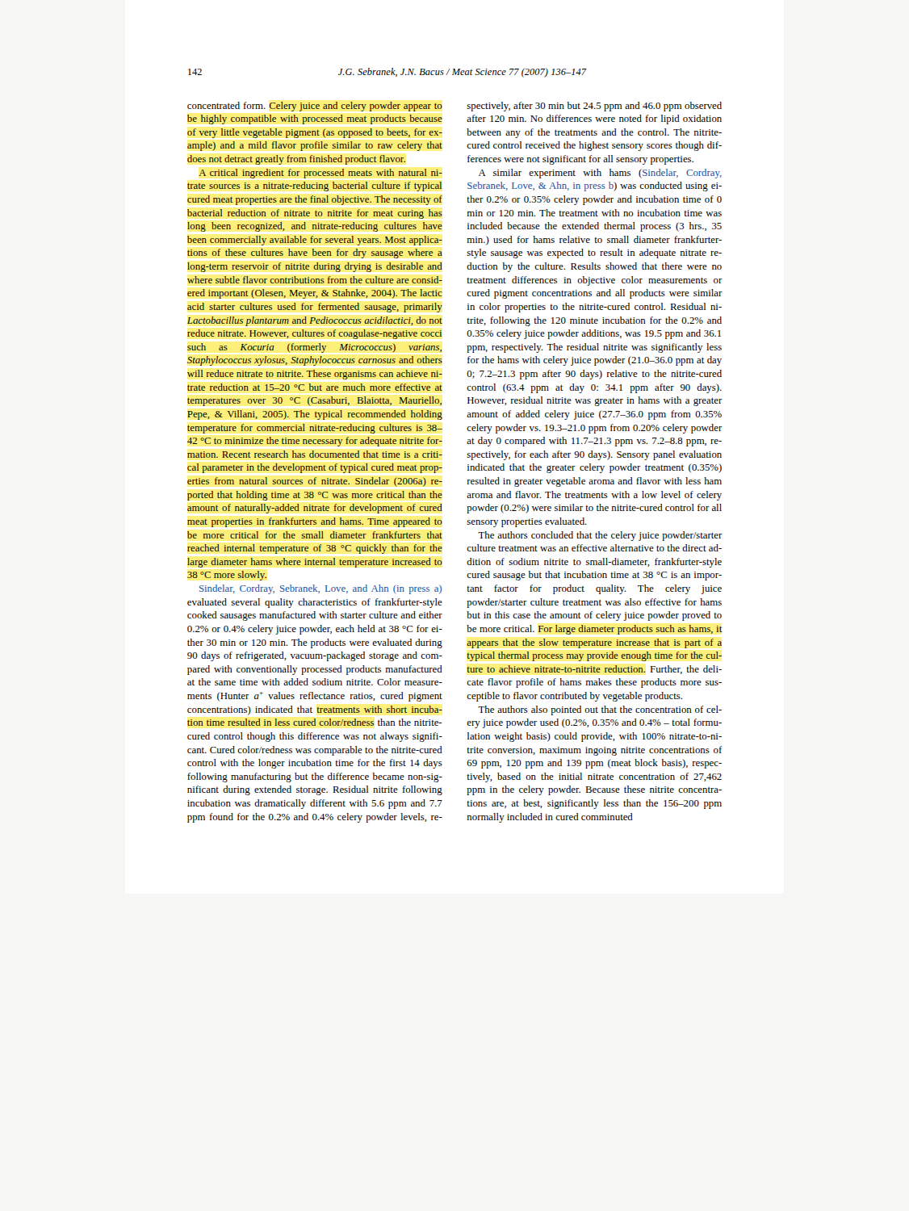142
J.G. Sebranek, J.N. Bacus / Meat Science 77 (2007) 136–147
concentrated form. Celery juice and celery powder appear to be highly compatible with processed meat products because of very little vegetable pigment (as opposed to beets, for example) and a mild flavor profile similar to raw celery that does not detract greatly from finished product flavor.
A critical ingredient for processed meats with natural nitrate sources is a nitrate-reducing bacterial culture if typical cured meat properties are the final objective. The necessity of bacterial reduction of nitrate to nitrite for meat curing has long been recognized, and nitrate-reducing cultures have been commercially available for several years. Most applications of these cultures have been for dry sausage where a long-term reservoir of nitrite during drying is desirable and where subtle flavor contributions from the culture are considered important (Olesen, Meyer, & Stahnke, 2004). The lactic acid starter cultures used for fermented sausage, primarily Lactobacillus plantarum and Pediococcus acidilactici, do not reduce nitrate. However, cultures of coagulase-negative cocci such as Kocuria (formerly Micrococcus) varians, Staphylococcus xylosus, Staphylococcus carnosus and others will reduce nitrate to nitrite. These organisms can achieve nitrate reduction at 15–20 °C but are much more effective at temperatures over 30 °C (Casaburi, Blaiotta, Mauriello, Pepe, & Villani, 2005). The typical recommended holding temperature for commercial nitrate-reducing cultures is 38–42 °C to minimize the time necessary for adequate nitrite formation. Recent research has documented that time is a critical parameter in the development of typical cured meat properties from natural sources of nitrate. Sindelar (2006a) reported that holding time at 38 °C was more critical than the amount of naturally-added nitrate for development of cured meat properties in frankfurters and hams. Time appeared to be more critical for the small diameter frankfurters that reached internal temperature of 38 °C quickly than for the large diameter hams where internal temperature increased to 38 °C more slowly.
Sindelar, Cordray, Sebranek, Love, and Ahn (in press a) evaluated several quality characteristics of frankfurter-style cooked sausages manufactured with starter culture and either 0.2% or 0.4% celery juice powder, each held at 38 °C for either 30 min or 120 min. The products were evaluated during 90 days of refrigerated, vacuum-packaged storage and compared with conventionally processed products manufactured at the same time with added sodium nitrite. Color measurements (Hunter a+ values reflectance ratios, cured pigment concentrations) indicated that treatments with short incubation time resulted in less cured color/redness than the nitrite-cured control though this difference was not always significant. Cured color/redness was comparable to the nitrite-cured control with the longer incubation time for the first 14 days following manufacturing but the difference became non-significant during extended storage. Residual nitrite following incubation was dramatically different with 5.6 ppm and 7.7 ppm found for the 0.2% and 0.4% celery powder levels, respectively, after 30 min but 24.5 ppm and 46.0 ppm observed after 120 min. No differences were noted for lipid oxidation between any of the treatments and the control. The nitrite-cured control received the highest sensory scores though differences were not significant for all sensory properties.
A similar experiment with hams (Sindelar, Cordray, Sebranek, Love, & Ahn, in press b) was conducted using either 0.2% or 0.35% celery powder and incubation time of 0 min or 120 min. The treatment with no incubation time was included because the extended thermal process (3 hrs., 35 min.) used for hams relative to small diameter frankfurter-style sausage was expected to result in adequate nitrate reduction by the culture. Results showed that there were no treatment differences in objective color measurements or cured pigment concentrations and all products were similar in color properties to the nitrite-cured control. Residual nitrite, following the 120 minute incubation for the 0.2% and 0.35% celery juice powder additions, was 19.5 ppm and 36.1 ppm, respectively. The residual nitrite was significantly less for the hams with celery juice powder (21.0–36.0 ppm at day 0; 7.2–21.3 ppm after 90 days) relative to the nitrite-cured control (63.4 ppm at day 0: 34.1 ppm after 90 days). However, residual nitrite was greater in hams with a greater amount of added celery juice (27.7–36.0 ppm from 0.35% celery powder vs. 19.3–21.0 ppm from 0.20% celery powder at day 0 compared with 11.7–21.3 ppm vs. 7.2–8.8 ppm, respectively, for each after 90 days). Sensory panel evaluation indicated that the greater celery powder treatment (0.35%) resulted in greater vegetable aroma and flavor with less ham aroma and flavor. The treatments with a low level of celery powder (0.2%) were similar to the nitrite-cured control for all sensory properties evaluated.
The authors concluded that the celery juice powder/starter culture treatment was an effective alternative to the direct addition of sodium nitrite to small-diameter, frankfurter-style cured sausage but that incubation time at 38 °C is an important factor for product quality. The celery juice powder/starter culture treatment was also effective for hams but in this case the amount of celery juice powder proved to be more critical. For large diameter products such as hams, it appears that the slow temperature increase that is part of a typical thermal process may provide enough time for the culture to achieve nitrate-to-nitrite reduction. Further, the delicate flavor profile of hams makes these products more susceptible to flavor contributed by vegetable products.
The authors also pointed out that the concentration of celery juice powder used (0.2%, 0.35% and 0.4% – total formulation weight basis) could provide, with 100% nitrate-to-nitrite conversion, maximum ingoing nitrite concentrations of 69 ppm, 120 ppm and 139 ppm (meat block basis), respectively, based on the initial nitrate concentration of 27,462 ppm in the celery powder. Because these nitrite concentrations are, at best, significantly less than the 156–200 ppm normally included in cured comminuted